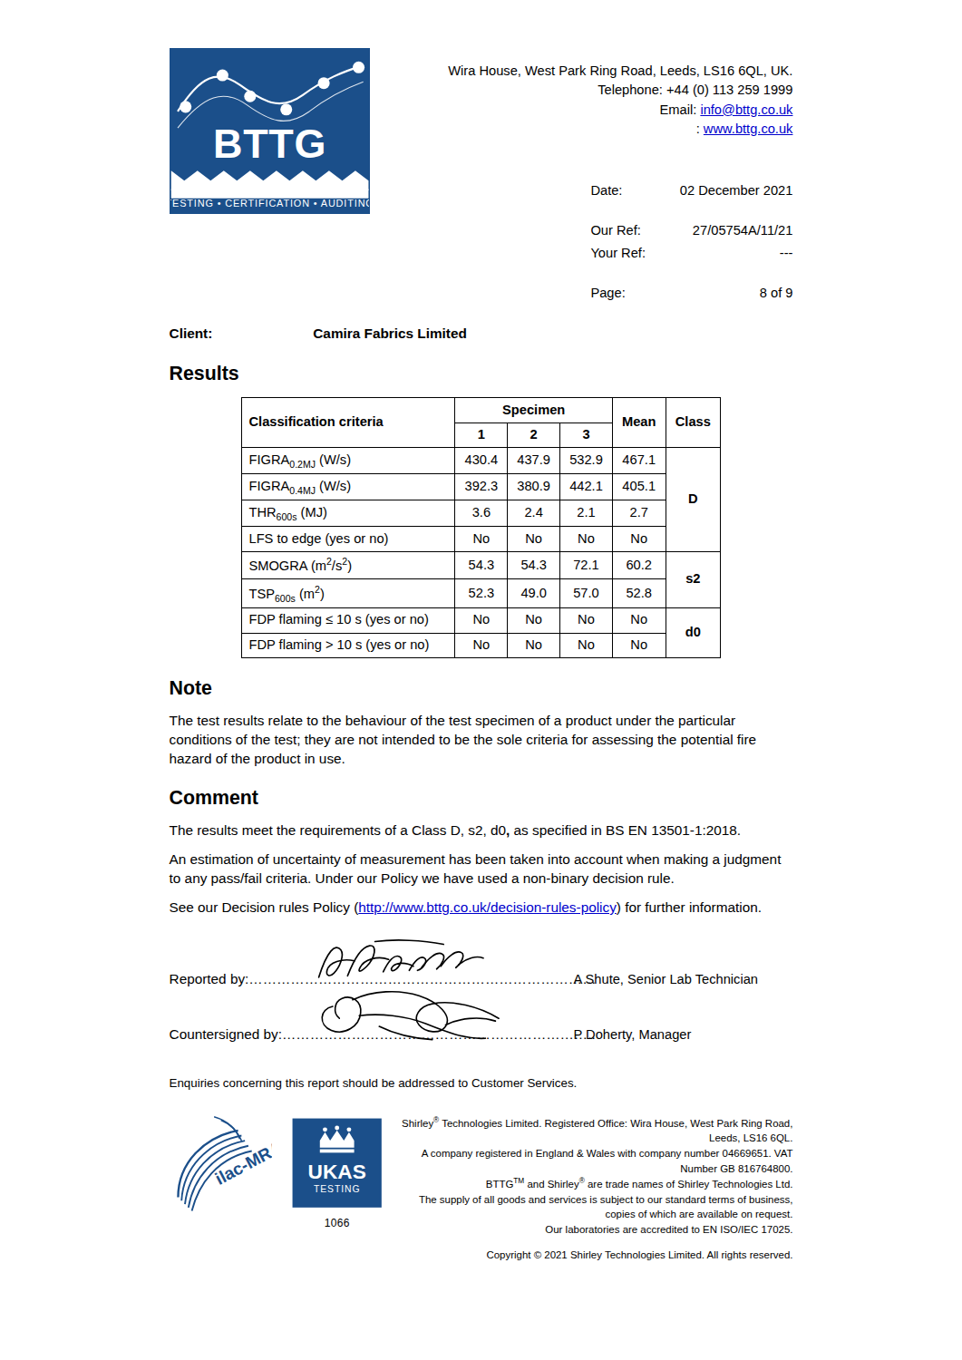BTTG TESTING • CERTIFICATION • AUDITING
Wira House, West Park Ring Road, Leeds, LS16 6QL, UK.
Telephone: +44 (0) 113 259 1999
Email: info@bttg.co.uk
: www.bttg.co.uk
| Date: | 02 December 2021 |
| Our Ref: | 27/05754A/11/21 |
| Your Ref: | --- |
| Page: | 8 of 9 |
Client:
Camira Fabrics Limited
Results
| Classification criteria | Specimen | Mean | Class |
| --- | --- | --- | --- |
| 1 | 2 | 3 |
| FIGRA 0.2MJ (W/s) | 430.4 | 437.9 | 532.9 | 467.1 | D |
| FIGRA 0.4MJ (W/s) | 392.3 | 380.9 | 442.1 | 405.1 |
| THR 600s (MJ) | 3.6 | 2.4 | 2.1 | 2.7 |
| LFS to edge (yes or no) | No | No | No | No |
| SMOGRA (m 2 /s 2 ) | 54.3 | 54.3 | 72.1 | 60.2 | s2 |
| TSP 600s (m 2 ) | 52.3 | 49.0 | 57.0 | 52.8 |
| FDP flaming ≤ 10 s (yes or no) | No | No | No | No | d0 |
| FDP flaming > 10 s (yes or no) | No | No | No | No |
Note
The test results relate to the behaviour of the test specimen of a product under the particular conditions of the test; they are not intended to be the sole criteria for assessing the potential fire hazard of the product in use.
Comment
The results meet the requirements of a Class D, s2, d0, as specified in BS EN 13501-1:2018.
An estimation of uncertainty of measurement has been taken into account when making a judgment to any pass/fail criteria. Under our Policy we have used a non-binary decision rule.
See our Decision rules Policy (http://www.bttg.co.uk/decision-rules-policy) for further information.
Reported by:………………………………………………………………… A Shute, Senior Lab Technician
Countersigned by:………………………………………………………….. P Doherty, Manager
Enquiries concerning this report should be addressed to Customer Services.
ilac-MRA
UKAS TESTING
1066
Shirley® Technologies Limited. Registered Office: Wira House, West Park Ring Road, Leeds, LS16 6QL.
A company registered in England & Wales with company number 04669651. VAT Number GB 816764800.
BTTGTM and Shirley® are trade names of Shirley Technologies Ltd.
The supply of all goods and services is subject to our standard terms of business, copies of which are available on request.
Our laboratories are accredited to EN ISO/IEC 17025.
Copyright © 2021 Shirley Technologies Limited. All rights reserved.